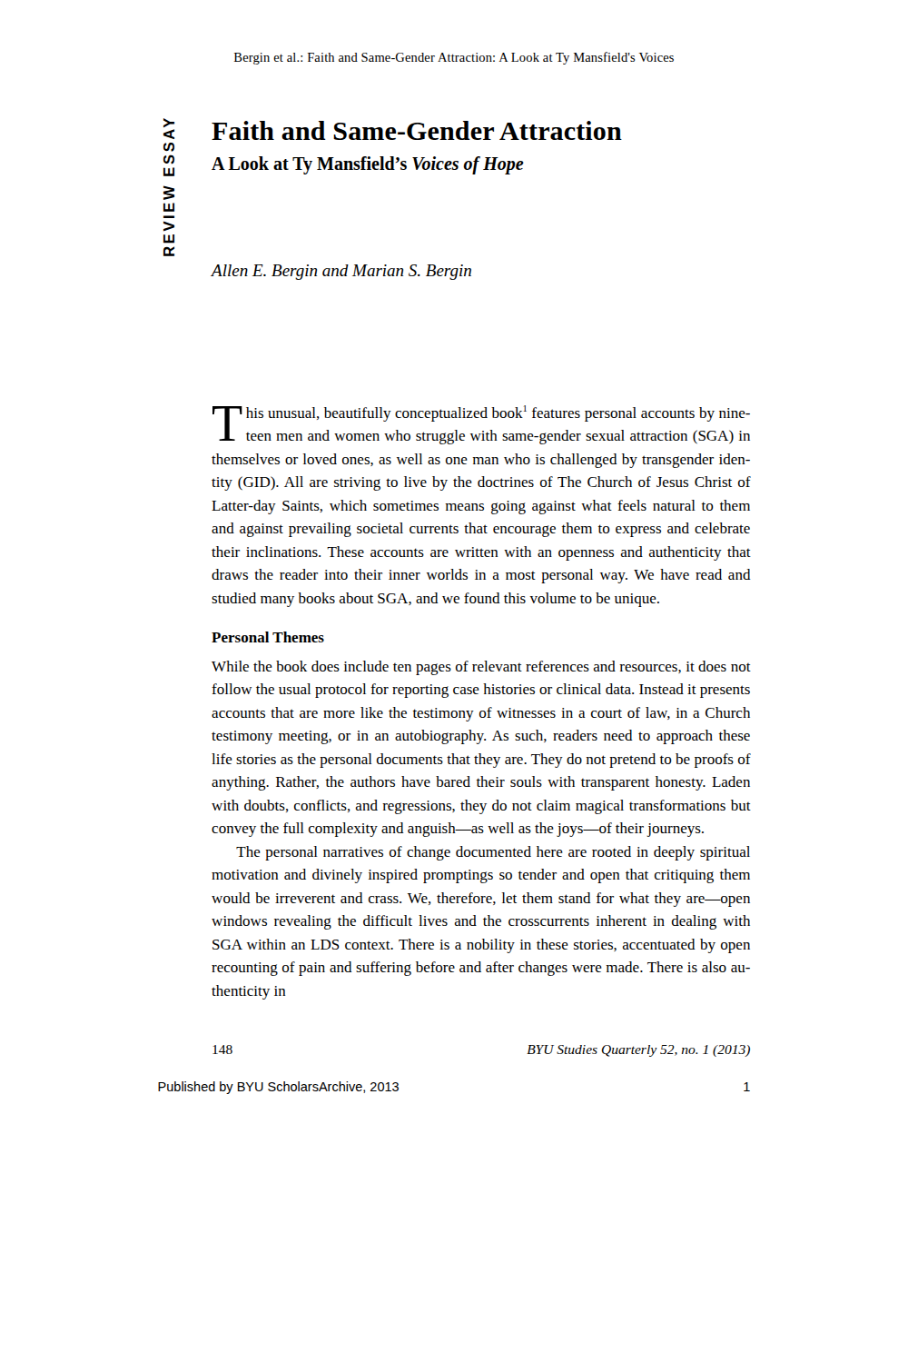Bergin et al.: Faith and Same-Gender Attraction: A Look at Ty Mansfield's Voices
Review Essay
Faith and Same-Gender Attraction
A Look at Ty Mansfield’s Voices of Hope
Allen E. Bergin and Marian S. Bergin
This unusual, beautifully conceptualized book1 features personal accounts by nineteen men and women who struggle with same-gender sexual attraction (SGA) in themselves or loved ones, as well as one man who is challenged by transgender identity (GID). All are striving to live by the doctrines of The Church of Jesus Christ of Latter-day Saints, which sometimes means going against what feels natural to them and against prevailing societal currents that encourage them to express and celebrate their inclinations. These accounts are written with an openness and authenticity that draws the reader into their inner worlds in a most personal way. We have read and studied many books about SGA, and we found this volume to be unique.
Personal Themes
While the book does include ten pages of relevant references and resources, it does not follow the usual protocol for reporting case histories or clinical data. Instead it presents accounts that are more like the testimony of witnesses in a court of law, in a Church testimony meeting, or in an autobiography. As such, readers need to approach these life stories as the personal documents that they are. They do not pretend to be proofs of anything. Rather, the authors have bared their souls with transparent honesty. Laden with doubts, conflicts, and regressions, they do not claim magical transformations but convey the full complexity and anguish—as well as the joys—of their journeys.
The personal narratives of change documented here are rooted in deeply spiritual motivation and divinely inspired promptings so tender and open that critiquing them would be irreverent and crass. We, therefore, let them stand for what they are—open windows revealing the difficult lives and the crosscurrents inherent in dealing with SGA within an LDS context. There is a nobility in these stories, accentuated by open recounting of pain and suffering before and after changes were made. There is also authenticity in
148 BYU Studies Quarterly 52, no. 1 (2013)
Published by BYU ScholarsArchive, 2013 1